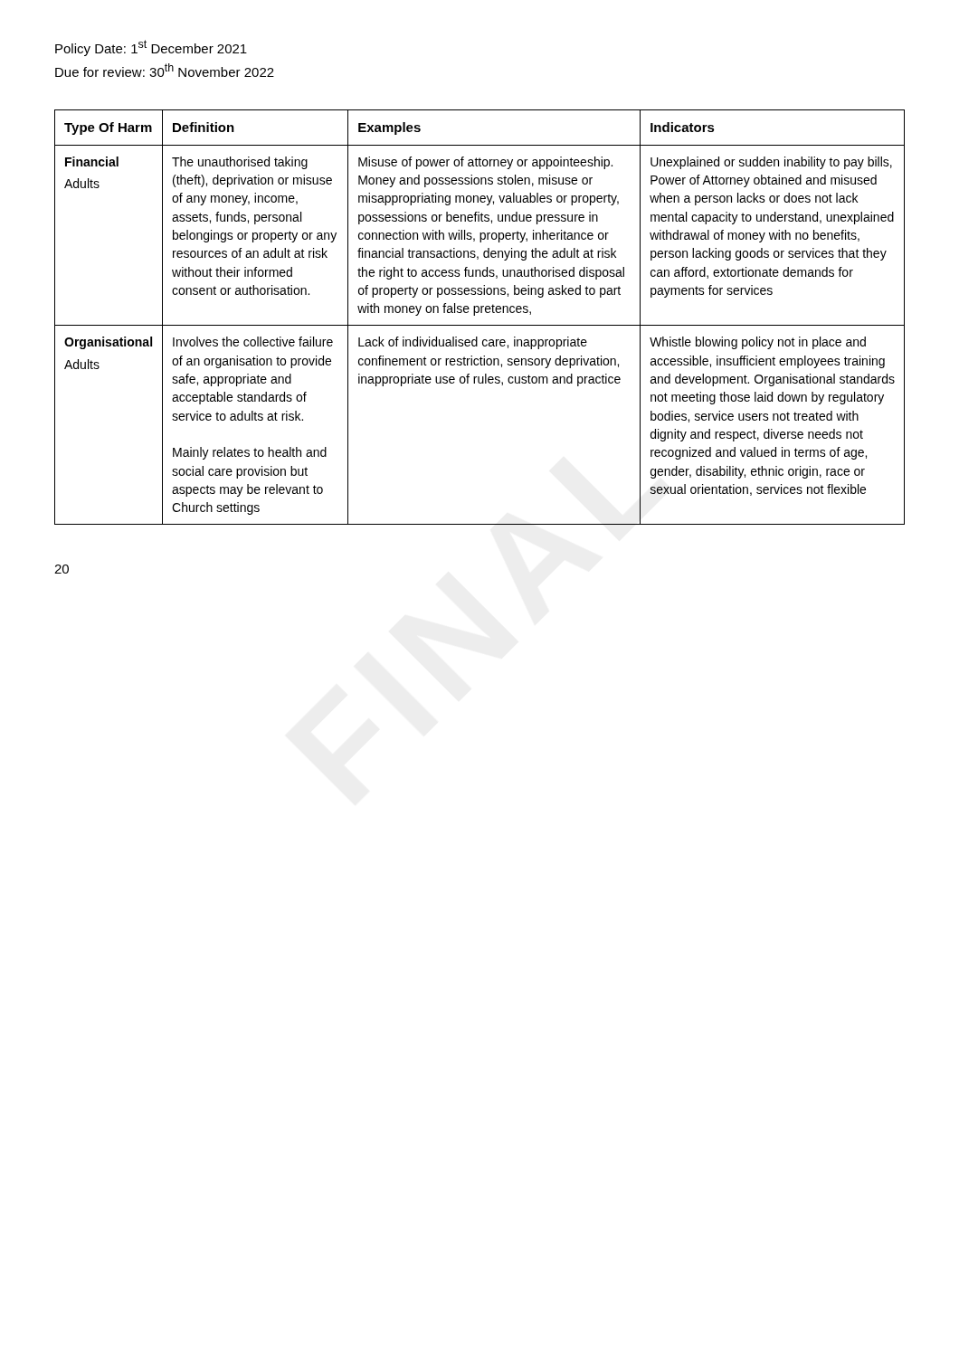FINAL
Policy Date: 1st December 2021
Due for review: 30th November 2022
| Type Of Harm | Definition | Examples | Indicators |
| --- | --- | --- | --- |
| Financial Adults | The unauthorised taking (theft), deprivation or misuse of any money, income, assets, funds, personal belongings or property or any resources of an adult at risk without their informed consent or authorisation. | Misuse of power of attorney or appointeeship. Money and possessions stolen, misuse or misappropriating money, valuables or property, possessions or benefits, undue pressure in connection with wills, property, inheritance or financial transactions, denying the adult at risk the right to access funds, unauthorised disposal of property or possessions, being asked to part with money on false pretences, | Unexplained or sudden inability to pay bills, Power of Attorney obtained and misused when a person lacks or does not lack mental capacity to understand, unexplained withdrawal of money with no benefits, person lacking goods or services that they can afford, extortionate demands for payments for services |
| Organisational Adults | Involves the collective failure of an organisation to provide safe, appropriate and acceptable standards of service to adults at risk. Mainly relates to health and social care provision but aspects may be relevant to Church settings | Lack of individualised care, inappropriate confinement or restriction, sensory deprivation, inappropriate use of rules, custom and practice | Whistle blowing policy not in place and accessible, insufficient employees training and development. Organisational standards not meeting those laid down by regulatory bodies, service users not treated with dignity and respect, diverse needs not recognized and valued in terms of age, gender, disability, ethnic origin, race or sexual orientation, services not flexible |
20